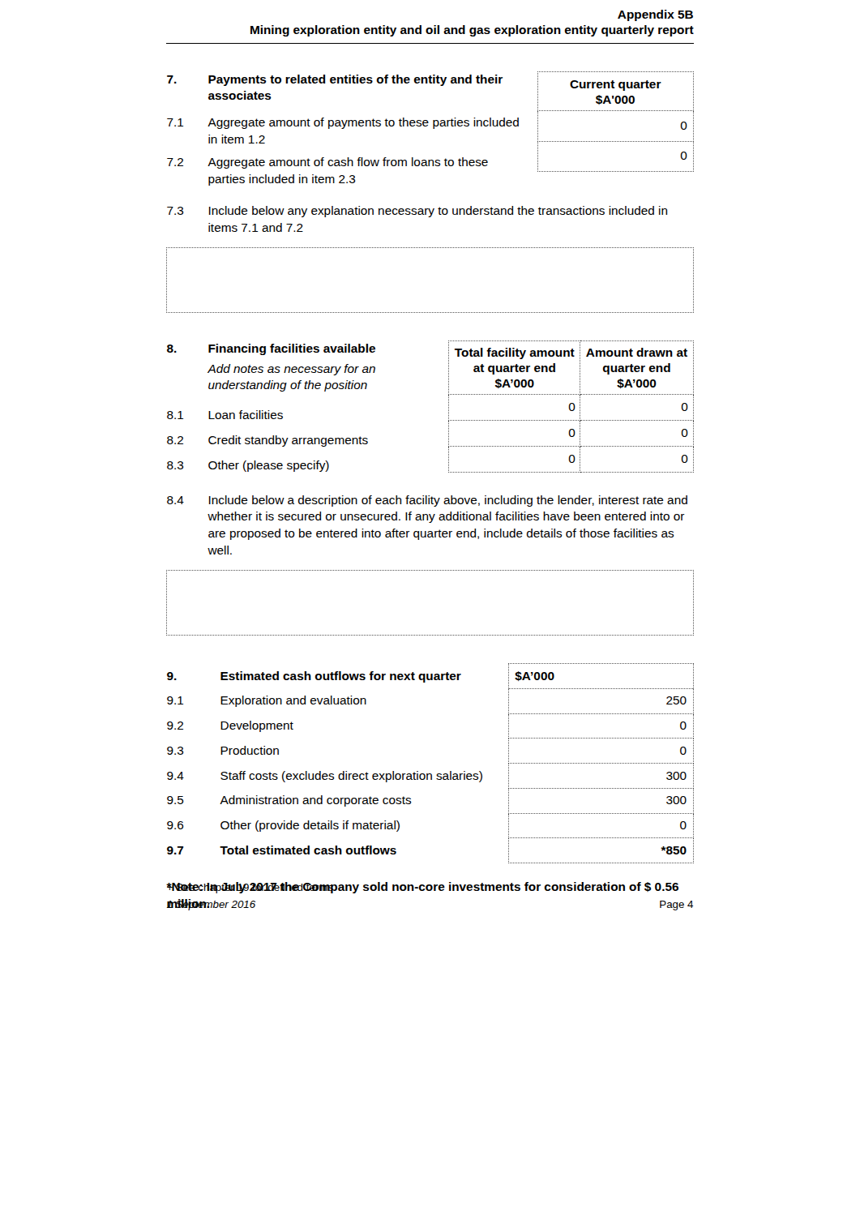Appendix 5B
Mining exploration entity and oil and gas exploration entity quarterly report
7. Payments to related entities of the entity and their associates
7.1
Aggregate amount of payments to these parties included in item 1.2
7.2
Aggregate amount of cash flow from loans to these parties included in item 2.3
| Current quarter $A'000 |
| --- |
| 0 |
| 0 |
7.3
Include below any explanation necessary to understand the transactions included in items 7.1 and 7.2
8. Financing facilities available
Add notes as necessary for an understanding of the position
8.1
Loan facilities
8.2
Credit standby arrangements
8.3
Other (please specify)
| Total facility amount at quarter end $A’000 | Amount drawn at quarter end $A’000 |
| --- | --- |
| 0 | 0 |
| 0 | 0 |
| 0 | 0 |
8.4
Include below a description of each facility above, including the lender, interest rate and whether it is secured or unsecured. If any additional facilities have been entered into or are proposed to be entered into after quarter end, include details of those facilities as well.
| 9. | Estimated cash outflows for next quarter | $A’000 |
| 9.1 | Exploration and evaluation | 250 |
| 9.2 | Development | 0 |
| 9.3 | Production | 0 |
| 9.4 | Staff costs (excludes direct exploration salaries) | 300 |
| 9.5 | Administration and corporate costs | 300 |
| 9.6 | Other (provide details if material) | 0 |
| 9.7 | Total estimated cash outflows | *850 |
*Note: In July 2017 the Company sold non-core investments for consideration of $ 0.56 million.
+ See chapter 19 for defined terms
1 September 2016 Page 4